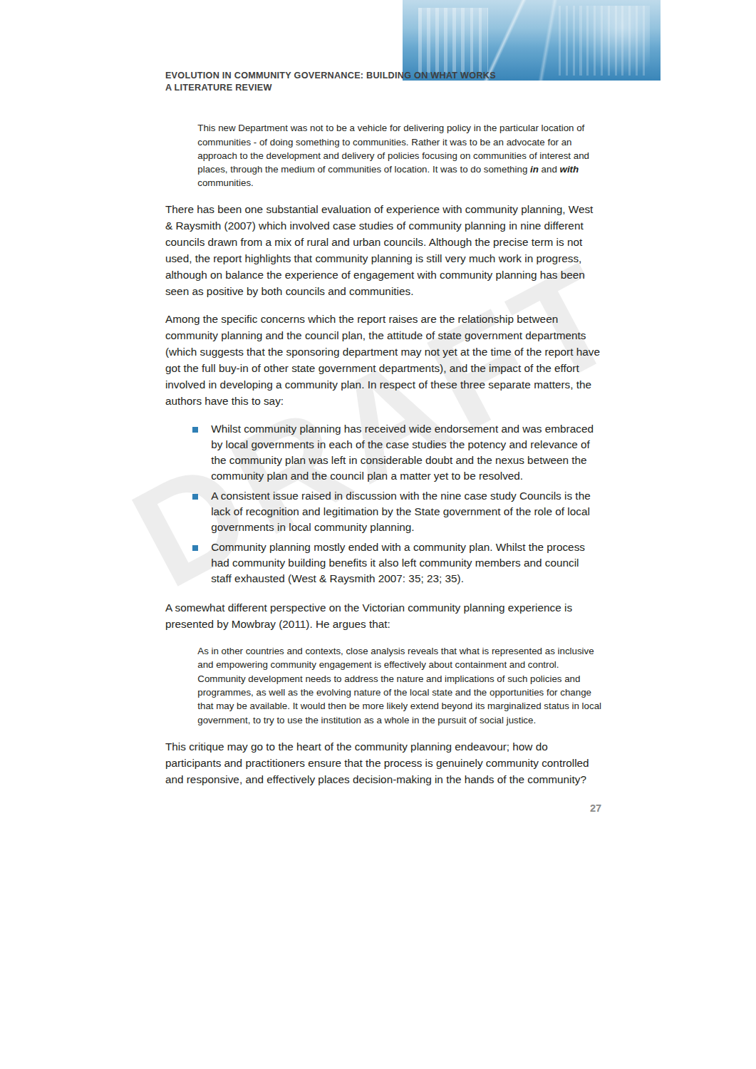DRAFT
Evolution in Community Governance: Building on What Works
A Literature Review
This new Department was not to be a vehicle for delivering policy in the particular location of communities - of doing something to communities. Rather it was to be an advocate for an approach to the development and delivery of policies focusing on communities of interest and places, through the medium of communities of location. It was to do something in and with communities.
There has been one substantial evaluation of experience with community planning, West & Raysmith (2007) which involved case studies of community planning in nine different councils drawn from a mix of rural and urban councils. Although the precise term is not used, the report highlights that community planning is still very much work in progress, although on balance the experience of engagement with community planning has been seen as positive by both councils and communities.
Among the specific concerns which the report raises are the relationship between community planning and the council plan, the attitude of state government departments (which suggests that the sponsoring department may not yet at the time of the report have got the full buy-in of other state government departments), and the impact of the effort involved in developing a community plan. In respect of these three separate matters, the authors have this to say:
Whilst community planning has received wide endorsement and was embraced by local governments in each of the case studies the potency and relevance of the community plan was left in considerable doubt and the nexus between the community plan and the council plan a matter yet to be resolved.
A consistent issue raised in discussion with the nine case study Councils is the lack of recognition and legitimation by the State government of the role of local governments in local community planning.
Community planning mostly ended with a community plan. Whilst the process had community building benefits it also left community members and council staff exhausted (West & Raysmith 2007: 35; 23; 35).
A somewhat different perspective on the Victorian community planning experience is presented by Mowbray (2011). He argues that:
As in other countries and contexts, close analysis reveals that what is represented as inclusive and empowering community engagement is effectively about containment and control. Community development needs to address the nature and implications of such policies and programmes, as well as the evolving nature of the local state and the opportunities for change that may be available. It would then be more likely extend beyond its marginalized status in local government, to try to use the institution as a whole in the pursuit of social justice.
This critique may go to the heart of the community planning endeavour; how do participants and practitioners ensure that the process is genuinely community controlled and responsive, and effectively places decision-making in the hands of the community?
27